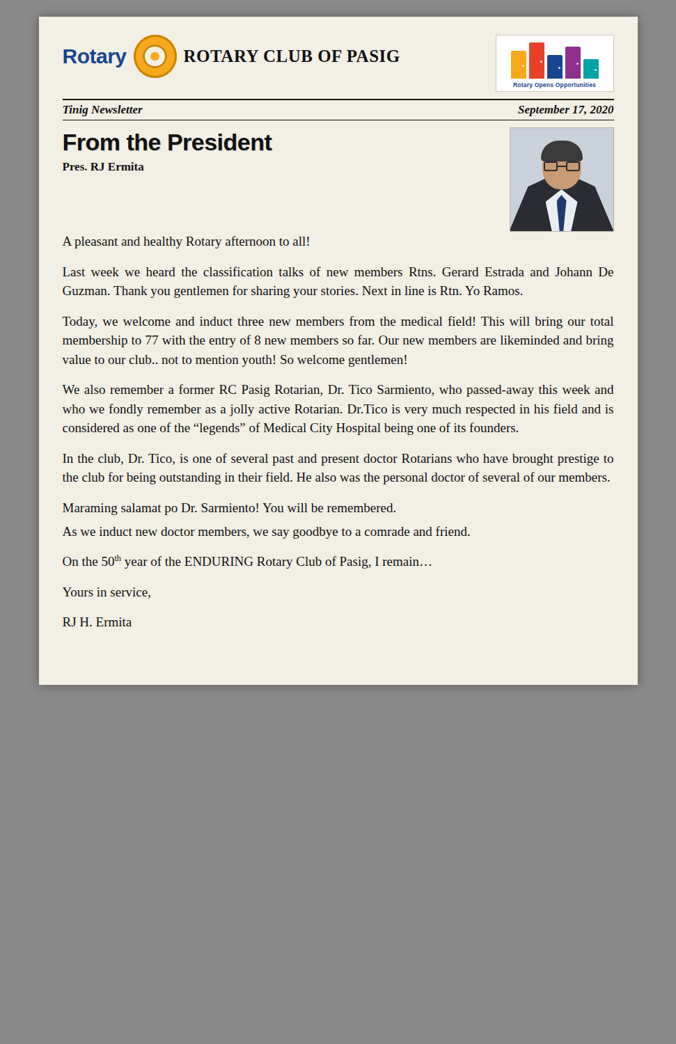Rotary ROTARY CLUB OF PASIG
Rotary Opens Opportunities
Tinig Newsletter September 17, 2020
From the President
Pres. RJ Ermita
A pleasant and healthy Rotary afternoon to all!
Last week we heard the classification talks of new members Rtns. Gerard Estrada and Johann De Guzman. Thank you gentlemen for sharing your stories. Next in line is Rtn. Yo Ramos.
Today, we welcome and induct three new members from the medical field! This will bring our total membership to 77 with the entry of 8 new members so far. Our new members are likeminded and bring value to our club.. not to mention youth! So welcome gentlemen!
We also remember a former RC Pasig Rotarian, Dr. Tico Sarmiento, who passed-away this week and who we fondly remember as a jolly active Rotarian. Dr.Tico is very much respected in his field and is considered as one of the “legends” of Medical City Hospital being one of its founders.
In the club, Dr. Tico, is one of several past and present doctor Rotarians who have brought prestige to the club for being outstanding in their field. He also was the personal doctor of several of our members.
Maraming salamat po Dr. Sarmiento! You will be remembered.
As we induct new doctor members, we say goodbye to a comrade and friend.
On the 50th year of the ENDURING Rotary Club of Pasig, I remain…
Yours in service,
RJ H. Ermita